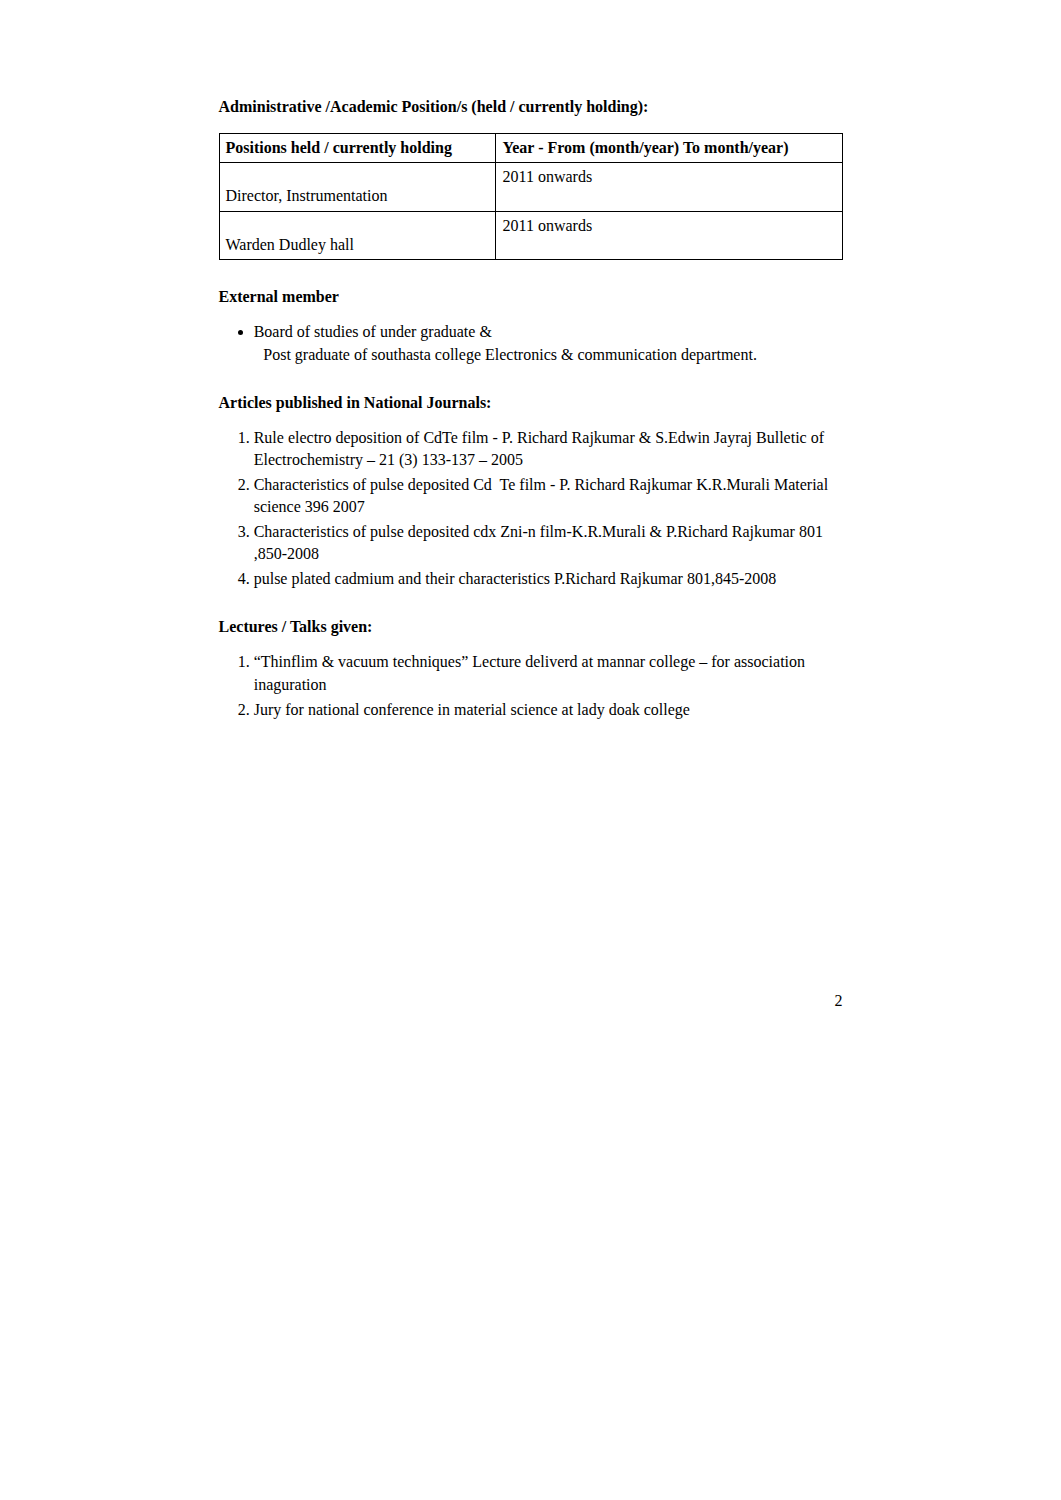Administrative /Academic Position/s (held / currently holding):
| Positions held / currently holding | Year - From (month/year) To month/year) |
| --- | --- |
| Director, Instrumentation | 2011 onwards |
| Warden Dudley hall | 2011 onwards |
External member
Board of studies of under graduate & Post graduate of southasta college Electronics & communication department.
Articles published in National Journals:
Rule electro deposition of CdTe film - P. Richard Rajkumar & S.Edwin Jayraj Bulletic of Electrochemistry – 21 (3) 133-137 – 2005
Characteristics of pulse deposited Cd Te film - P. Richard Rajkumar K.R.Murali Material science 396 2007
Characteristics of pulse deposited cdx Zni-n film-K.R.Murali & P.Richard Rajkumar 801 ,850-2008
pulse plated cadmium and their characteristics P.Richard Rajkumar 801,845-2008
Lectures / Talks given:
“Thinflim & vacuum techniques” Lecture deliverd at mannar college – for association inaguration
Jury for national conference in material science at lady doak college
2